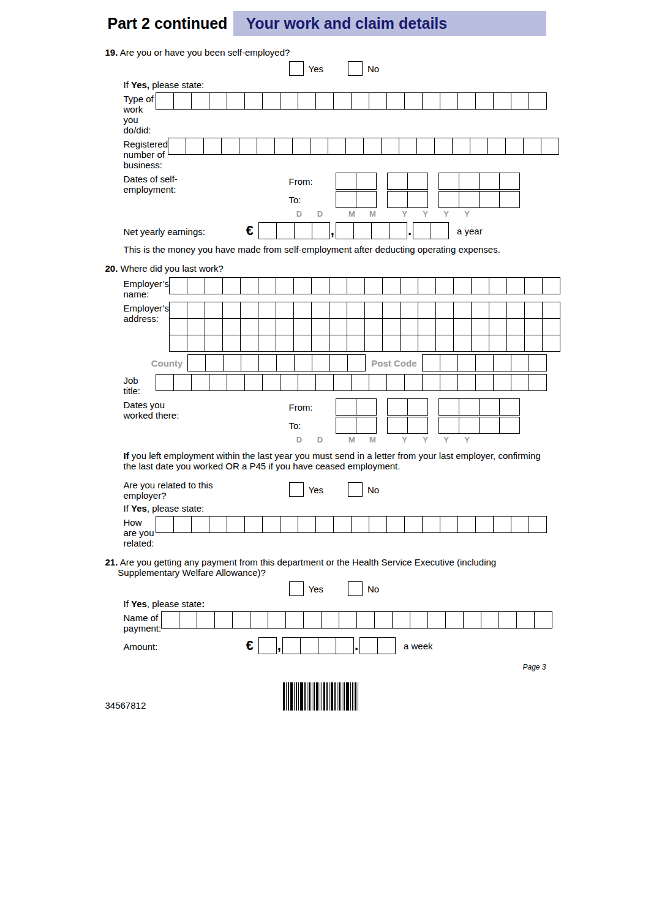Part 2 continued
Your work and claim details
19. Are you or have you been self-employed?
Yes No
If Yes, please state:
Type of work you do/did:
Registered number of
business:
Dates of self-
employment:
From:
To:
DD MM YYYY
Net yearly earnings:
€
,
.
a year
This is the money you have made from self-employment after deducting operating expenses.
20. Where did you last work?
Employer’s name:
Employer’s address:
County
Post Code
Job title:
Dates you
worked there:
From:
To:
DD MM YYYY
If you left employment within the last year you must send in a letter from your last employer, confirming the last date you worked OR a P45 if you have ceased employment.
Are you related to this
employer?
Yes No
If Yes, please state:
How are you related:
21. Are you getting any payment from this department or the Health Service Executive (including
Supplementary Welfare Allowance)?
Yes No
If Yes, please state:
Name of payment:
Amount:
€
,
.
a week
Page 3
34567812